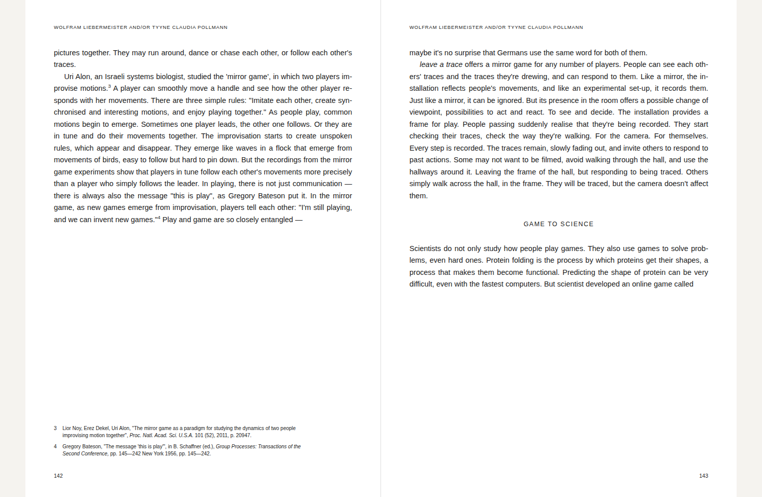Wolfram Liebermeister and/or Tyyne Claudia Pollmann
pictures together. They may run around, dance or chase each other, or follow each other's traces.
Uri Alon, an Israeli systems biologist, studied the 'mirror game', in which two players improvise motions.3 A player can smoothly move a handle and see how the other player responds with her movements. There are three simple rules: "Imitate each other, create synchronised and interesting motions, and enjoy playing together." As people play, common motions begin to emerge. Sometimes one player leads, the other one follows. Or they are in tune and do their movements together. The improvisation starts to create unspoken rules, which appear and disappear. They emerge like waves in a flock that emerge from movements of birds, easy to follow but hard to pin down. But the recordings from the mirror game experiments show that players in tune follow each other's movements more precisely than a player who simply follows the leader. In playing, there is not just communication — there is always also the message "this is play", as Gregory Bateson put it. In the mirror game, as new games emerge from improvisation, players tell each other: "I'm still playing, and we can invent new games."4 Play and game are so closely entangled —
3 Lior Noy, Erez Dekel, Uri Alon, "The mirror game as a paradigm for studying the dynamics of two people improvising motion together", Proc. Natl. Acad. Sci. U.S.A. 101 (52), 2011, p. 20947.
4 Gregory Bateson, "The message 'this is play'", in B. Schaffner (ed.), Group Processes: Transactions of the Second Conference, pp. 145—242 New York 1956, pp. 145—242.
142
Wolfram Liebermeister and/or Tyyne Claudia Pollmann
maybe it's no surprise that Germans use the same word for both of them.
leave a trace offers a mirror game for any number of players. People can see each others' traces and the traces they're drewing, and can respond to them. Like a mirror, the installation reflects people's movements, and like an experimental set-up, it records them. Just like a mirror, it can be ignored. But its presence in the room offers a possible change of viewpoint, possibilities to act and react. To see and decide. The installation provides a frame for play. People passing suddenly realise that they're being recorded. They start checking their traces, check the way they're walking. For the camera. For themselves. Every step is recorded. The traces remain, slowly fading out, and invite others to respond to past actions. Some may not want to be filmed, avoid walking through the hall, and use the hallways around it. Leaving the frame of the hall, but responding to being traced. Others simply walk across the hall, in the frame. They will be traced, but the camera doesn't affect them.
Game to Science
Scientists do not only study how people play games. They also use games to solve problems, even hard ones. Protein folding is the process by which proteins get their shapes, a process that makes them become functional. Predicting the shape of protein can be very difficult, even with the fastest computers. But scientist developed an online game called
143